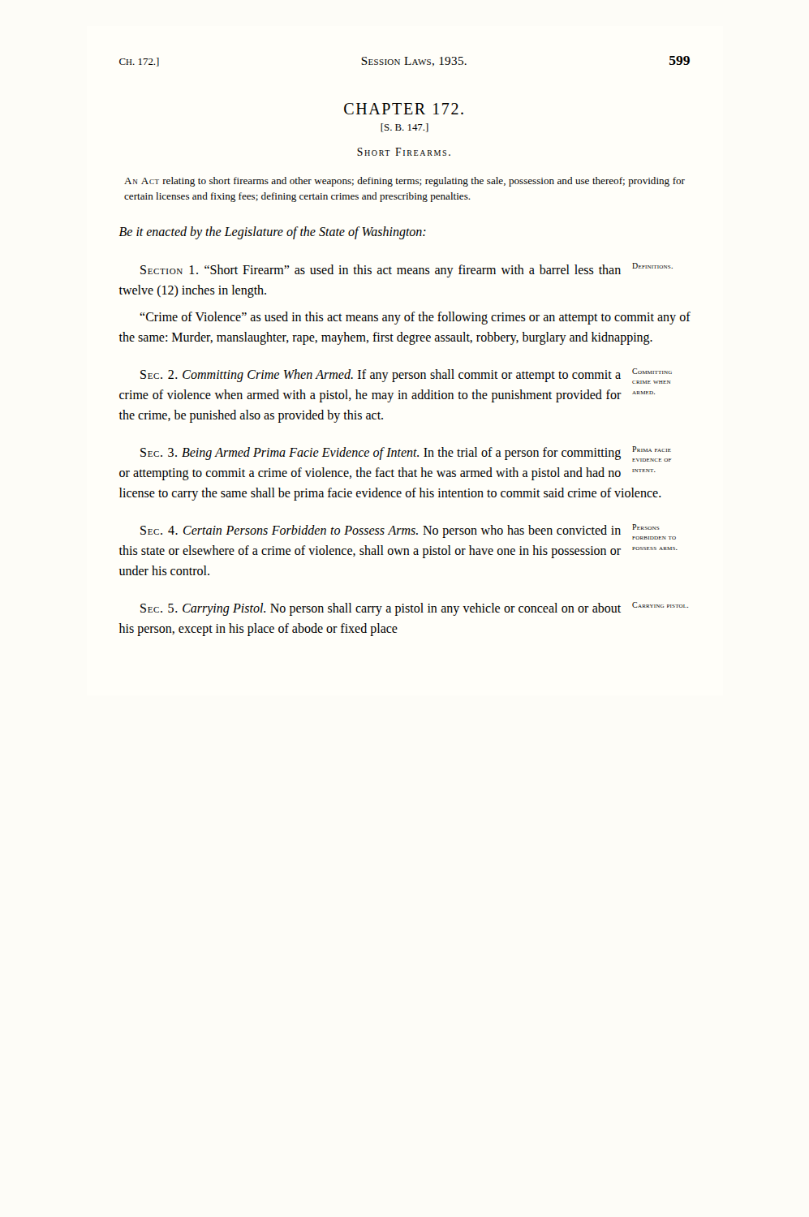CH. 172.] Session Laws, 1935. 599
CHAPTER 172.
[S. B. 147.]
Short Firearms.
An Act relating to short firearms and other weapons; defining terms; regulating the sale, possession and use thereof; providing for certain licenses and fixing fees; defining certain crimes and prescribing penalties.
Be it enacted by the Legislature of the State of Washington:
Definitions.
Section 1. “Short Firearm” as used in this act means any firearm with a barrel less than twelve (12) inches in length.
“Crime of Violence” as used in this act means any of the following crimes or an attempt to commit any of the same: Murder, manslaughter, rape, mayhem, first degree assault, robbery, burglary and kidnapping.
Committing crime when armed.
Sec. 2. Committing Crime When Armed. If any person shall commit or attempt to commit a crime of violence when armed with a pistol, he may in addition to the punishment provided for the crime, be punished also as provided by this act.
Prima facie evidence of intent.
Sec. 3. Being Armed Prima Facie Evidence of Intent. In the trial of a person for committing or attempting to commit a crime of violence, the fact that he was armed with a pistol and had no license to carry the same shall be prima facie evidence of his intention to commit said crime of violence.
Persons forbidden to possess arms.
Sec. 4. Certain Persons Forbidden to Possess Arms. No person who has been convicted in this state or elsewhere of a crime of violence, shall own a pistol or have one in his possession or under his control.
Carrying pistol.
Sec. 5. Carrying Pistol. No person shall carry a pistol in any vehicle or conceal on or about his person, except in his place of abode or fixed place